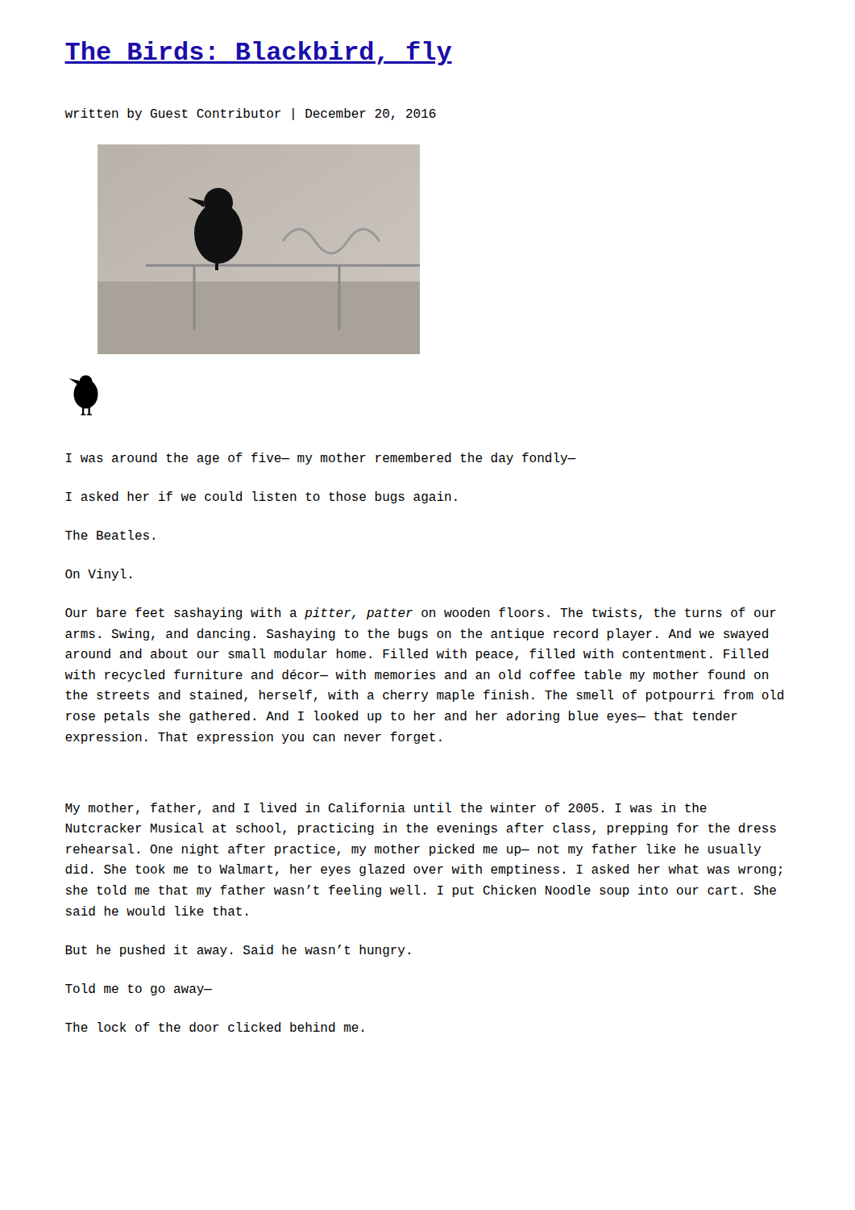The Birds: Blackbird, fly
written by Guest Contributor | December 20, 2016
I was around the age of five— my mother remembered the day fondly—
I asked her if we could listen to those bugs again.
The Beatles.
On Vinyl.
Our bare feet sashaying with a pitter, patter on wooden floors. The twists, the turns of our arms. Swing, and dancing. Sashaying to the bugs on the antique record player. And we swayed around and about our small modular home. Filled with peace, filled with contentment. Filled with recycled furniture and décor— with memories and an old coffee table my mother found on the streets and stained, herself, with a cherry maple finish. The smell of potpourri from old rose petals she gathered. And I looked up to her and her adoring blue eyes— that tender expression. That expression you can never forget.
My mother, father, and I lived in California until the winter of 2005. I was in the Nutcracker Musical at school, practicing in the evenings after class, prepping for the dress rehearsal. One night after practice, my mother picked me up— not my father like he usually did. She took me to Walmart, her eyes glazed over with emptiness. I asked her what was wrong; she told me that my father wasn’t feeling well. I put Chicken Noodle soup into our cart. She said he would like that.
But he pushed it away. Said he wasn’t hungry.
Told me to go away—
The lock of the door clicked behind me.